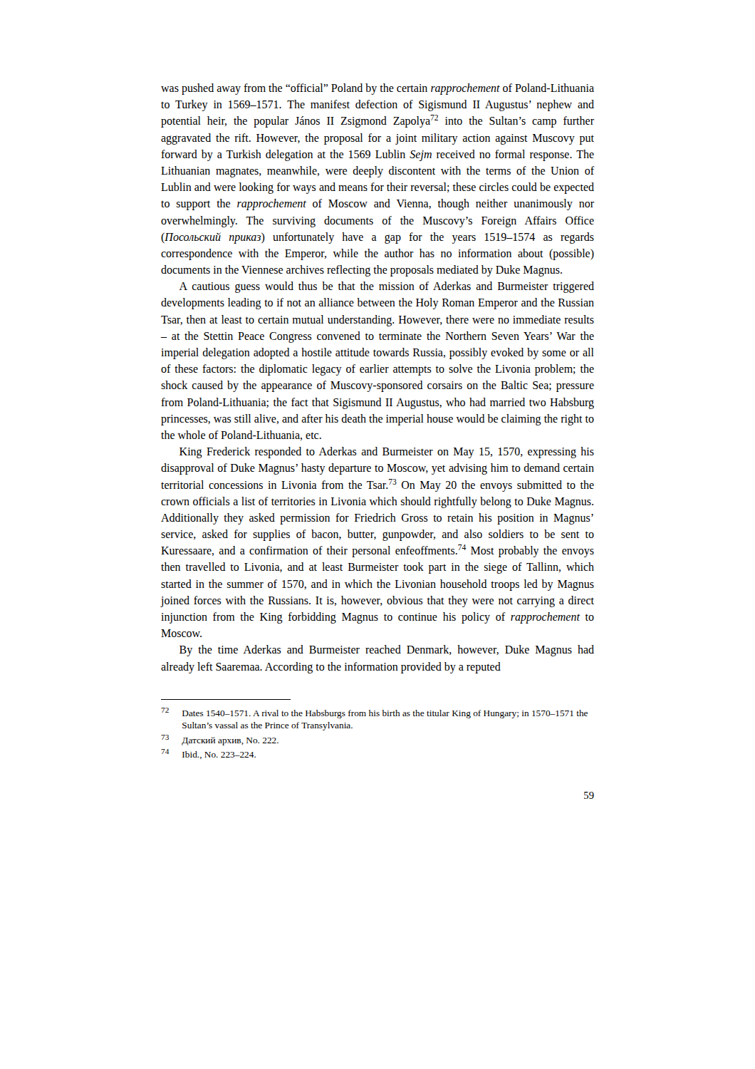was pushed away from the “official” Poland by the certain rapprochement of Poland-Lithuania to Turkey in 1569–1571. The manifest defection of Sigismund II Augustus’ nephew and potential heir, the popular János II Zsigmond Zapolya72 into the Sultan’s camp further aggravated the rift. However, the proposal for a joint military action against Muscovy put forward by a Turkish delegation at the 1569 Lublin Sejm received no formal response. The Lithuanian magnates, meanwhile, were deeply discontent with the terms of the Union of Lublin and were looking for ways and means for their reversal; these circles could be expected to support the rapprochement of Moscow and Vienna, though neither unanimously nor overwhelmingly. The surviving documents of the Muscovy’s Foreign Affairs Office (Посольский приказ) unfortunately have a gap for the years 1519–1574 as regards correspondence with the Emperor, while the author has no information about (possible) documents in the Viennese archives reflecting the proposals mediated by Duke Magnus.
A cautious guess would thus be that the mission of Aderkas and Burmeister triggered developments leading to if not an alliance between the Holy Roman Emperor and the Russian Tsar, then at least to certain mutual understanding. However, there were no immediate results – at the Stettin Peace Congress convened to terminate the Northern Seven Years’ War the imperial delegation adopted a hostile attitude towards Russia, possibly evoked by some or all of these factors: the diplomatic legacy of earlier attempts to solve the Livonia problem; the shock caused by the appearance of Muscovy-sponsored corsairs on the Baltic Sea; pressure from Poland-Lithuania; the fact that Sigismund II Augustus, who had married two Habsburg princesses, was still alive, and after his death the imperial house would be claiming the right to the whole of Poland-Lithuania, etc.
King Frederick responded to Aderkas and Burmeister on May 15, 1570, expressing his disapproval of Duke Magnus’ hasty departure to Moscow, yet advising him to demand certain territorial concessions in Livonia from the Tsar.73 On May 20 the envoys submitted to the crown officials a list of territories in Livonia which should rightfully belong to Duke Magnus. Additionally they asked permission for Friedrich Gross to retain his position in Magnus’ service, asked for supplies of bacon, butter, gunpowder, and also soldiers to be sent to Kuressaare, and a confirmation of their personal enfeoffments.74 Most probably the envoys then travelled to Livonia, and at least Burmeister took part in the siege of Tallinn, which started in the summer of 1570, and in which the Livonian household troops led by Magnus joined forces with the Russians. It is, however, obvious that they were not carrying a direct injunction from the King forbidding Magnus to continue his policy of rapprochement to Moscow.
By the time Aderkas and Burmeister reached Denmark, however, Duke Magnus had already left Saaremaa. According to the information provided by a reputed
72
Dates 1540–1571. A rival to the Habsburgs from his birth as the titular King of Hungary; in 1570–1571 the Sultan’s vassal as the Prince of Transylvania.
73
Датский архив, No. 222.
74
Ibid., No. 223–224.
59